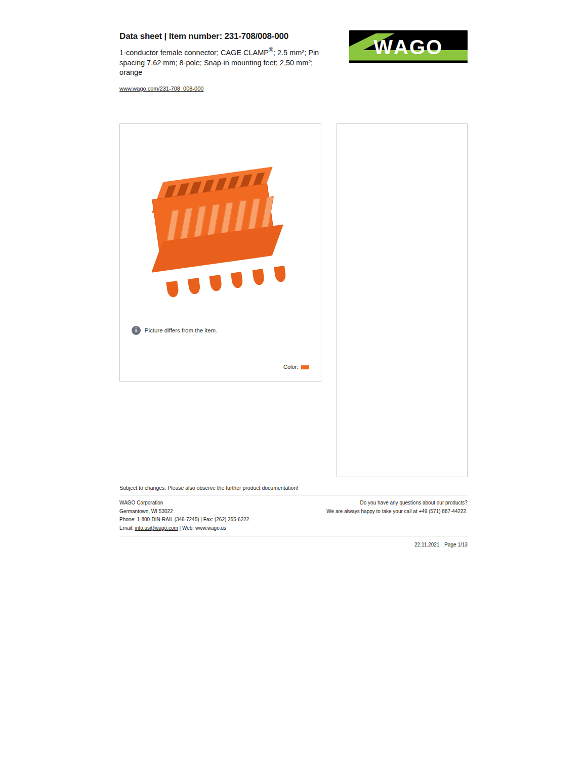Data sheet | Item number: 231-708/008-000
1-conductor female connector; CAGE CLAMP®; 2.5 mm²; Pin spacing 7.62 mm; 8-pole; Snap-in mounting feet; 2,50 mm²; orange
www.wago.com/231-708_008-000
WAGO
i Picture differs from the item.
Color:
Subject to changes. Please also observe the further product documentation!
WAGO Corporation
Germantown, WI 53022
Phone: 1-800-DIN-RAIL (346-7245) | Fax: (262) 255-6222
Email: info.us@wago.com | Web: www.wago.us
Do you have any questions about our products?
We are always happy to take your call at +49 (571) 887-44222.
22.11.2021 Page 1/13